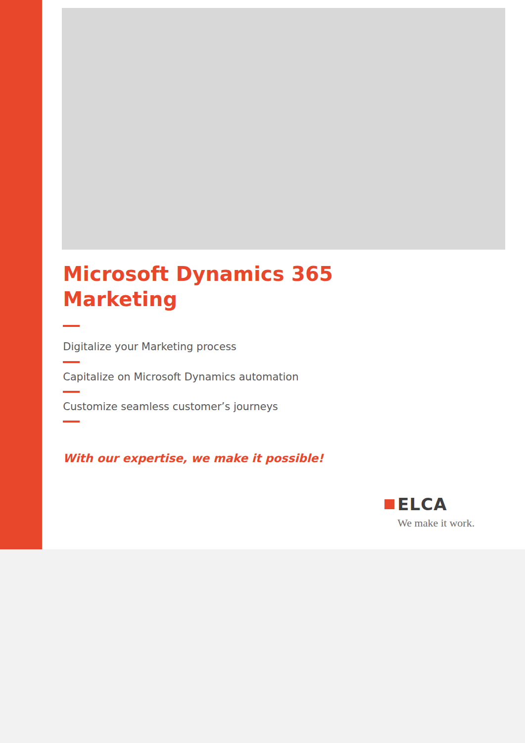Microsoft Dynamics 365
Marketing
Digitalize your Marketing process
Capitalize on Microsoft Dynamics automation
Customize seamless customer’s journeys
With our expertise, we make it possible!
ELCA
We make it work.